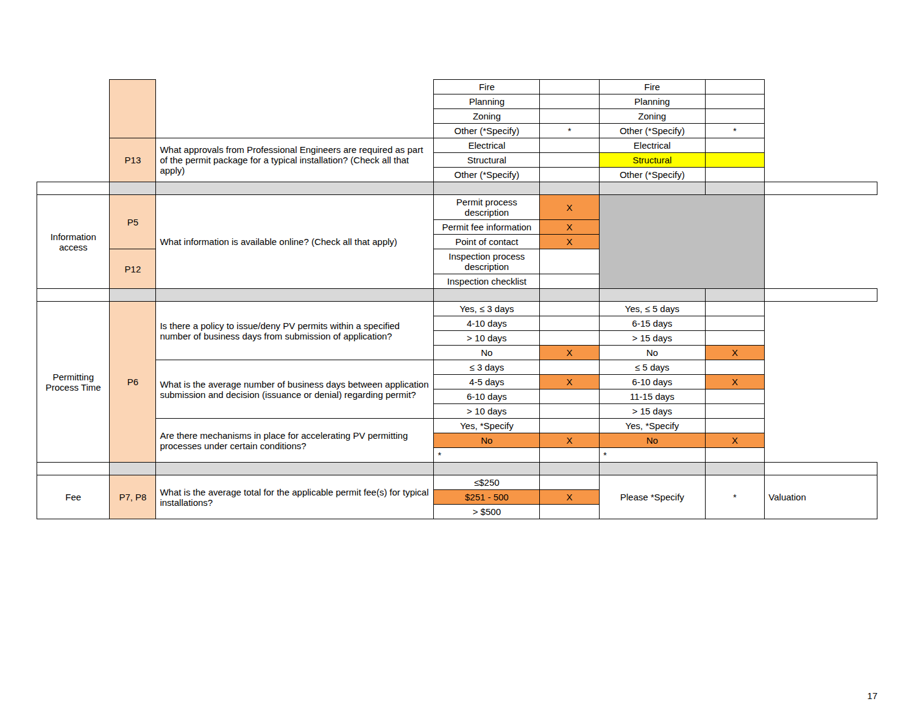| | | | Fire | | Fire | | |
| Planning | | Planning | |
| Zoning | | Zoning | |
| Other (*Specify) | * | Other (*Specify) | * |
| P13 | What approvals from Professional Engineers are required as part of the permit package for a typical installation? (Check all that apply) | Electrical | | Electrical | |
| Structural | | Structural | |
| Other (*Specify) | | Other (*Specify) | |
| Information access | P5 | What information is available online? (Check all that apply) | Permit process description | X | | |
| Permit fee information | X |
| Point of contact | X |
| P12 | Inspection process description | |
| Inspection checklist | |
| Permitting Process Time | P6 | Is there a policy to issue/deny PV permits within a specified number of business days from submission of application? | Yes, ≤ 3 days | | Yes, ≤ 5 days | | |
| 4-10 days | | 6-15 days | |
| > 10 days | | > 15 days | |
| No | X | No | X |
| What is the average number of business days between application submission and decision (issuance or denial) regarding permit? | ≤ 3 days | | ≤ 5 days | |
| 4-5 days | X | 6-10 days | X |
| 6-10 days | | 11-15 days | |
| > 10 days | | > 15 days | |
| Are there mechanisms in place for accelerating PV permitting processes under certain conditions? | Yes, *Specify | | Yes, *Specify | |
| No | X | No | X |
| * | | * | |
| Fee | P7, P8 | What is the average total for the applicable permit fee(s) for typical installations? | ≤$250 | | Please *Specify | * | Valuation |
| $251 - 500 | X |
| > $500 | |
17